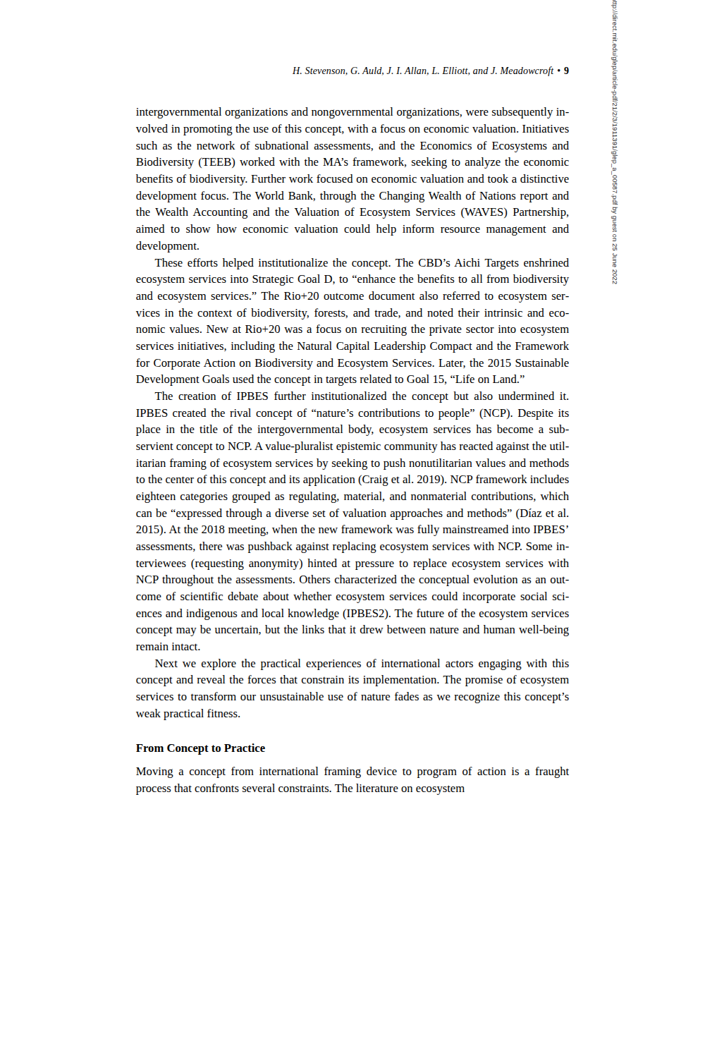H. Stevenson, G. Auld, J. I. Allan, L. Elliott, and J. Meadowcroft•9
intergovernmental organizations and nongovernmental organizations, were subsequently involved in promoting the use of this concept, with a focus on economic valuation. Initiatives such as the network of subnational assessments, and the Economics of Ecosystems and Biodiversity (TEEB) worked with the MA’s framework, seeking to analyze the economic benefits of biodiversity. Further work focused on economic valuation and took a distinctive development focus. The World Bank, through the Changing Wealth of Nations report and the Wealth Accounting and the Valuation of Ecosystem Services (WAVES) Partnership, aimed to show how economic valuation could help inform resource management and development.
These efforts helped institutionalize the concept. The CBD’s Aichi Targets enshrined ecosystem services into Strategic Goal D, to “enhance the benefits to all from biodiversity and ecosystem services.” The Rio+20 outcome document also referred to ecosystem services in the context of biodiversity, forests, and trade, and noted their intrinsic and economic values. New at Rio+20 was a focus on recruiting the private sector into ecosystem services initiatives, including the Natural Capital Leadership Compact and the Framework for Corporate Action on Biodiversity and Ecosystem Services. Later, the 2015 Sustainable Development Goals used the concept in targets related to Goal 15, “Life on Land.”
The creation of IPBES further institutionalized the concept but also undermined it. IPBES created the rival concept of “nature’s contributions to people” (NCP). Despite its place in the title of the intergovernmental body, ecosystem services has become a subservient concept to NCP. A value-pluralist epistemic community has reacted against the utilitarian framing of ecosystem services by seeking to push nonutilitarian values and methods to the center of this concept and its application (Craig et al. 2019). NCP framework includes eighteen categories grouped as regulating, material, and nonmaterial contributions, which can be “expressed through a diverse set of valuation approaches and methods” (Díaz et al. 2015). At the 2018 meeting, when the new framework was fully mainstreamed into IPBES’ assessments, there was pushback against replacing ecosystem services with NCP. Some interviewees (requesting anonymity) hinted at pressure to replace ecosystem services with NCP throughout the assessments. Others characterized the conceptual evolution as an outcome of scientific debate about whether ecosystem services could incorporate social sciences and indigenous and local knowledge (IPBES2). The future of the ecosystem services concept may be uncertain, but the links that it drew between nature and human well-being remain intact.
Next we explore the practical experiences of international actors engaging with this concept and reveal the forces that constrain its implementation. The promise of ecosystem services to transform our unsustainable use of nature fades as we recognize this concept’s weak practical fitness.
From Concept to Practice
Moving a concept from international framing device to program of action is a fraught process that confronts several constraints. The literature on ecosystem
Downloaded from http://direct.mit.edu/glep/article-pdf/21/2/3/1911391/glep_a_00587.pdf by guest on 25 June 2022